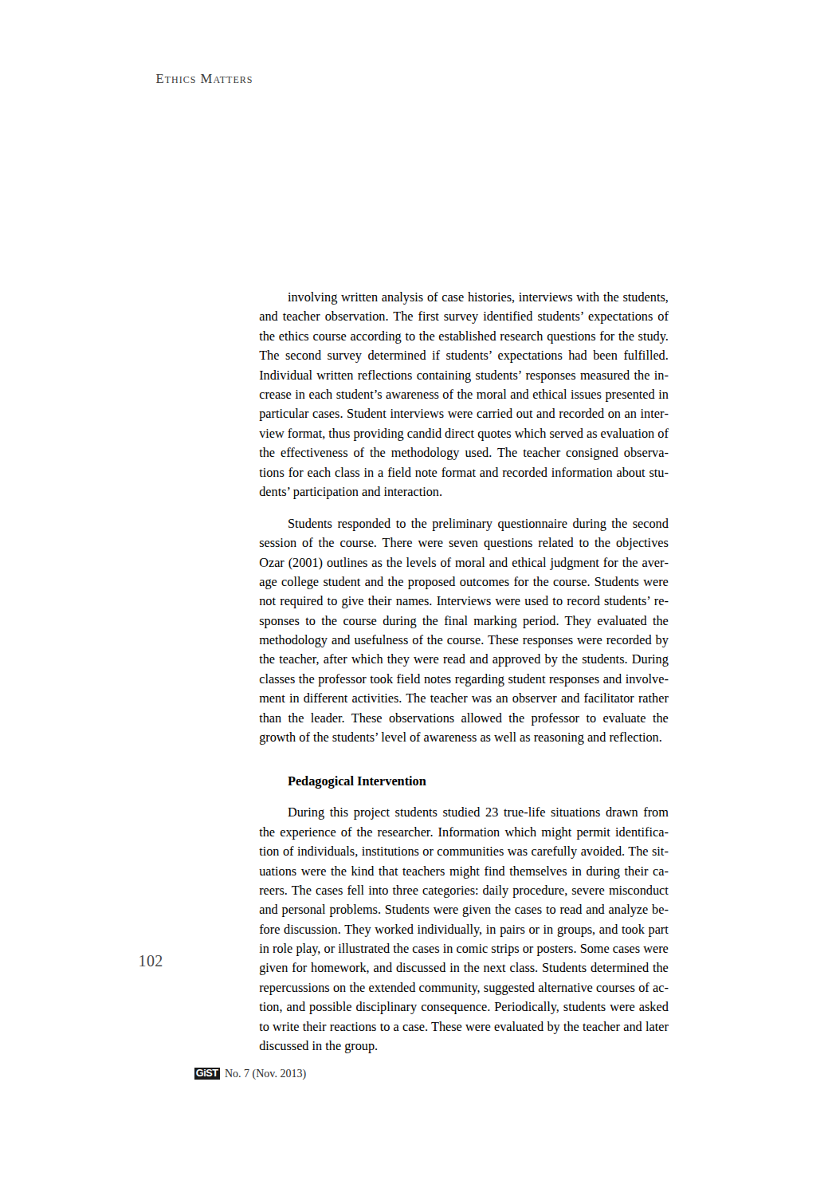Ethics Matters
involving written analysis of case histories, interviews with the students, and teacher observation. The first survey identified students’ expectations of the ethics course according to the established research questions for the study. The second survey determined if students’ expectations had been fulfilled. Individual written reflections containing students’ responses measured the increase in each student’s awareness of the moral and ethical issues presented in particular cases. Student interviews were carried out and recorded on an interview format, thus providing candid direct quotes which served as evaluation of the effectiveness of the methodology used. The teacher consigned observations for each class in a field note format and recorded information about students’ participation and interaction.
Students responded to the preliminary questionnaire during the second session of the course. There were seven questions related to the objectives Ozar (2001) outlines as the levels of moral and ethical judgment for the average college student and the proposed outcomes for the course. Students were not required to give their names. Interviews were used to record students’ responses to the course during the final marking period. They evaluated the methodology and usefulness of the course. These responses were recorded by the teacher, after which they were read and approved by the students. During classes the professor took field notes regarding student responses and involvement in different activities. The teacher was an observer and facilitator rather than the leader. These observations allowed the professor to evaluate the growth of the students’ level of awareness as well as reasoning and reflection.
Pedagogical Intervention
During this project students studied 23 true-life situations drawn from the experience of the researcher. Information which might permit identification of individuals, institutions or communities was carefully avoided. The situations were the kind that teachers might find themselves in during their careers. The cases fell into three categories: daily procedure, severe misconduct and personal problems. Students were given the cases to read and analyze before discussion. They worked individually, in pairs or in groups, and took part in role play, or illustrated the cases in comic strips or posters. Some cases were given for homework, and discussed in the next class. Students determined the repercussions on the extended community, suggested alternative courses of action, and possible disciplinary consequence. Periodically, students were asked to write their reactions to a case. These were evaluated by the teacher and later discussed in the group.
102
GiST No. 7 (Nov. 2013)